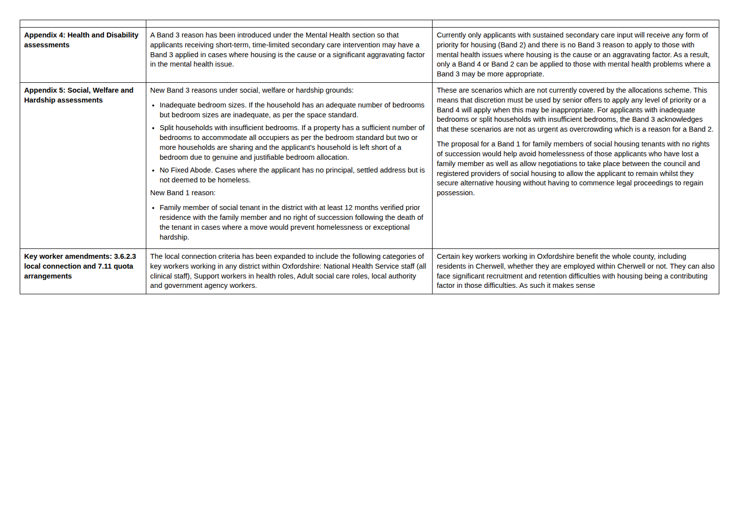| Appendix 4: Health and Disability assessments | A Band 3 reason has been introduced under the Mental Health section so that applicants receiving short-term, time-limited secondary care intervention may have a Band 3 applied in cases where housing is the cause or a significant aggravating factor in the mental health issue. | Currently only applicants with sustained secondary care input will receive any form of priority for housing (Band 2) and there is no Band 3 reason to apply to those with mental health issues where housing is the cause or an aggravating factor. As a result, only a Band 4 or Band 2 can be applied to those with mental health problems where a Band 3 may be more appropriate. |
| Appendix 5: Social, Welfare and Hardship assessments | New Band 3 reasons under social, welfare or hardship grounds: Inadequate bedroom sizes. If the household has an adequate number of bedrooms but bedroom sizes are inadequate, as per the space standard. Split households with insufficient bedrooms. If a property has a sufficient number of bedrooms to accommodate all occupiers as per the bedroom standard but two or more households are sharing and the applicant's household is left short of a bedroom due to genuine and justifiable bedroom allocation. No Fixed Abode. Cases where the applicant has no principal, settled address but is not deemed to be homeless. New Band 1 reason: Family member of social tenant in the district with at least 12 months verified prior residence with the family member and no right of succession following the death of the tenant in cases where a move would prevent homelessness or exceptional hardship. | These are scenarios which are not currently covered by the allocations scheme. This means that discretion must be used by senior offers to apply any level of priority or a Band 4 will apply when this may be inappropriate. For applicants with inadequate bedrooms or split households with insufficient bedrooms, the Band 3 acknowledges that these scenarios are not as urgent as overcrowding which is a reason for a Band 2. The proposal for a Band 1 for family members of social housing tenants with no rights of succession would help avoid homelessness of those applicants who have lost a family member as well as allow negotiations to take place between the council and registered providers of social housing to allow the applicant to remain whilst they secure alternative housing without having to commence legal proceedings to regain possession. |
| Key worker amendments: 3.6.2.3 local connection and 7.11 quota arrangements | The local connection criteria has been expanded to include the following categories of key workers working in any district within Oxfordshire: National Health Service staff (all clinical staff), Support workers in health roles, Adult social care roles, local authority and government agency workers. | Certain key workers working in Oxfordshire benefit the whole county, including residents in Cherwell, whether they are employed within Cherwell or not. They can also face significant recruitment and retention difficulties with housing being a contributing factor in those difficulties. As such it makes sense |